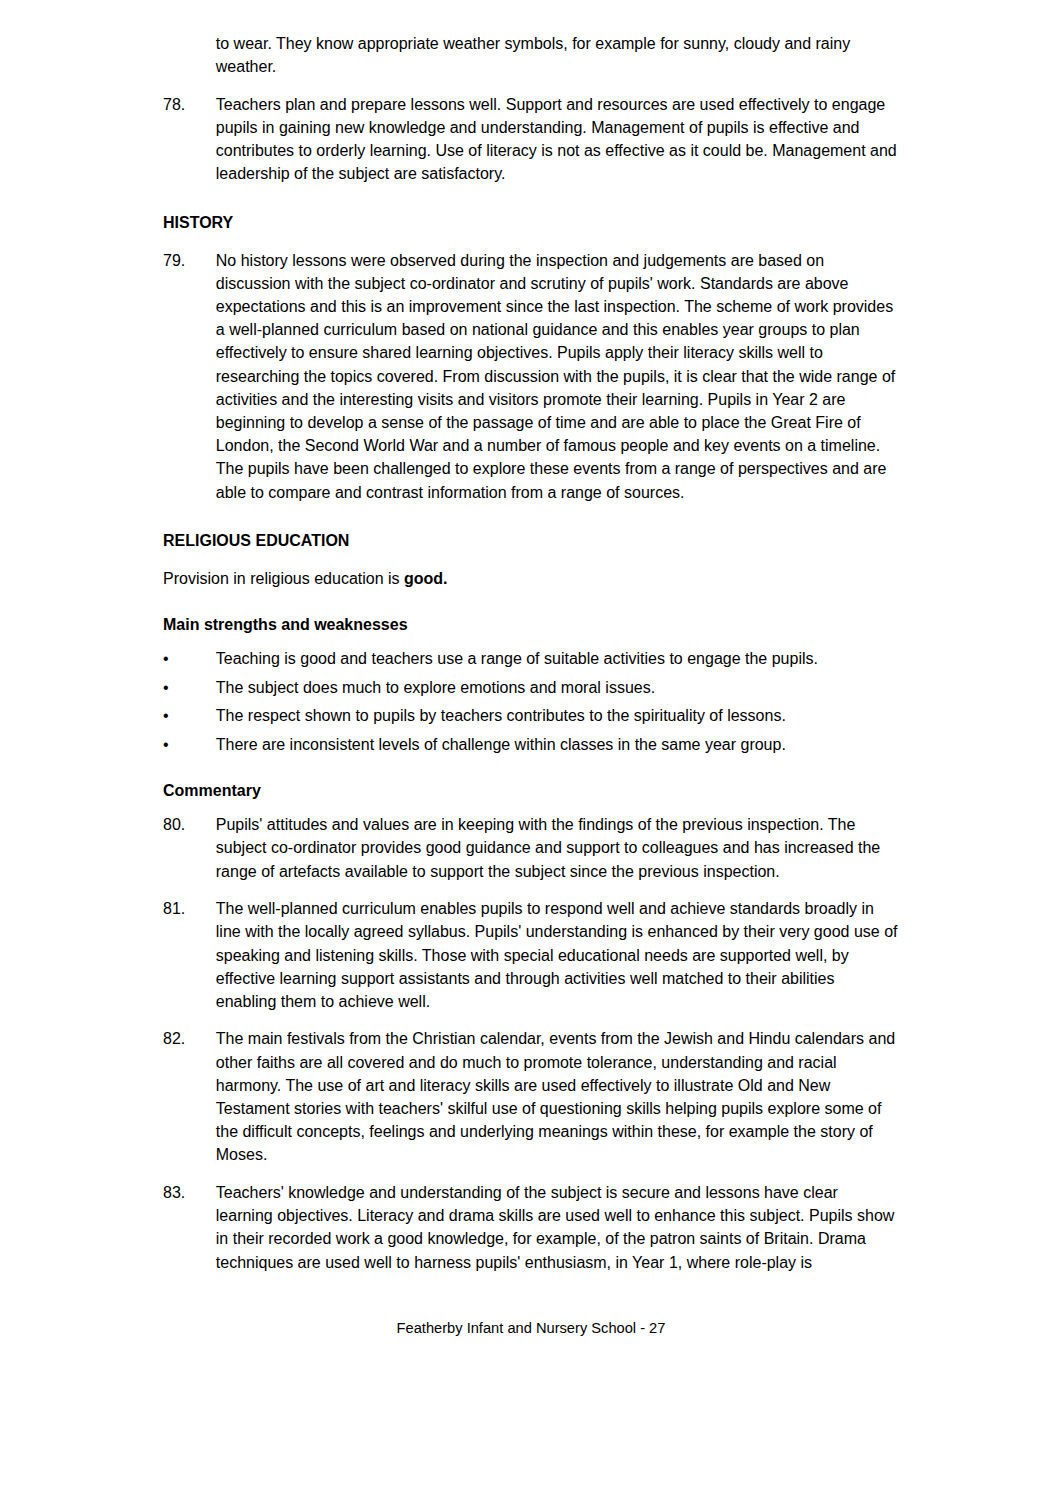to wear. They know appropriate weather symbols, for example for sunny, cloudy and rainy weather.
78. Teachers plan and prepare lessons well. Support and resources are used effectively to engage pupils in gaining new knowledge and understanding. Management of pupils is effective and contributes to orderly learning. Use of literacy is not as effective as it could be. Management and leadership of the subject are satisfactory.
History
79. No history lessons were observed during the inspection and judgements are based on discussion with the subject co-ordinator and scrutiny of pupils' work. Standards are above expectations and this is an improvement since the last inspection. The scheme of work provides a well-planned curriculum based on national guidance and this enables year groups to plan effectively to ensure shared learning objectives. Pupils apply their literacy skills well to researching the topics covered. From discussion with the pupils, it is clear that the wide range of activities and the interesting visits and visitors promote their learning. Pupils in Year 2 are beginning to develop a sense of the passage of time and are able to place the Great Fire of London, the Second World War and a number of famous people and key events on a timeline. The pupils have been challenged to explore these events from a range of perspectives and are able to compare and contrast information from a range of sources.
Religious Education
Provision in religious education is good.
Main strengths and weaknesses
•Teaching is good and teachers use a range of suitable activities to engage the pupils.
•The subject does much to explore emotions and moral issues.
•The respect shown to pupils by teachers contributes to the spirituality of lessons.
•There are inconsistent levels of challenge within classes in the same year group.
Commentary
80. Pupils' attitudes and values are in keeping with the findings of the previous inspection. The subject co-ordinator provides good guidance and support to colleagues and has increased the range of artefacts available to support the subject since the previous inspection.
81. The well-planned curriculum enables pupils to respond well and achieve standards broadly in line with the locally agreed syllabus. Pupils' understanding is enhanced by their very good use of speaking and listening skills. Those with special educational needs are supported well, by effective learning support assistants and through activities well matched to their abilities enabling them to achieve well.
82. The main festivals from the Christian calendar, events from the Jewish and Hindu calendars and other faiths are all covered and do much to promote tolerance, understanding and racial harmony. The use of art and literacy skills are used effectively to illustrate Old and New Testament stories with teachers' skilful use of questioning skills helping pupils explore some of the difficult concepts, feelings and underlying meanings within these, for example the story of Moses.
83. Teachers' knowledge and understanding of the subject is secure and lessons have clear learning objectives. Literacy and drama skills are used well to enhance this subject. Pupils show in their recorded work a good knowledge, for example, of the patron saints of Britain. Drama techniques are used well to harness pupils' enthusiasm, in Year 1, where role-play is
Featherby Infant and Nursery School - 27